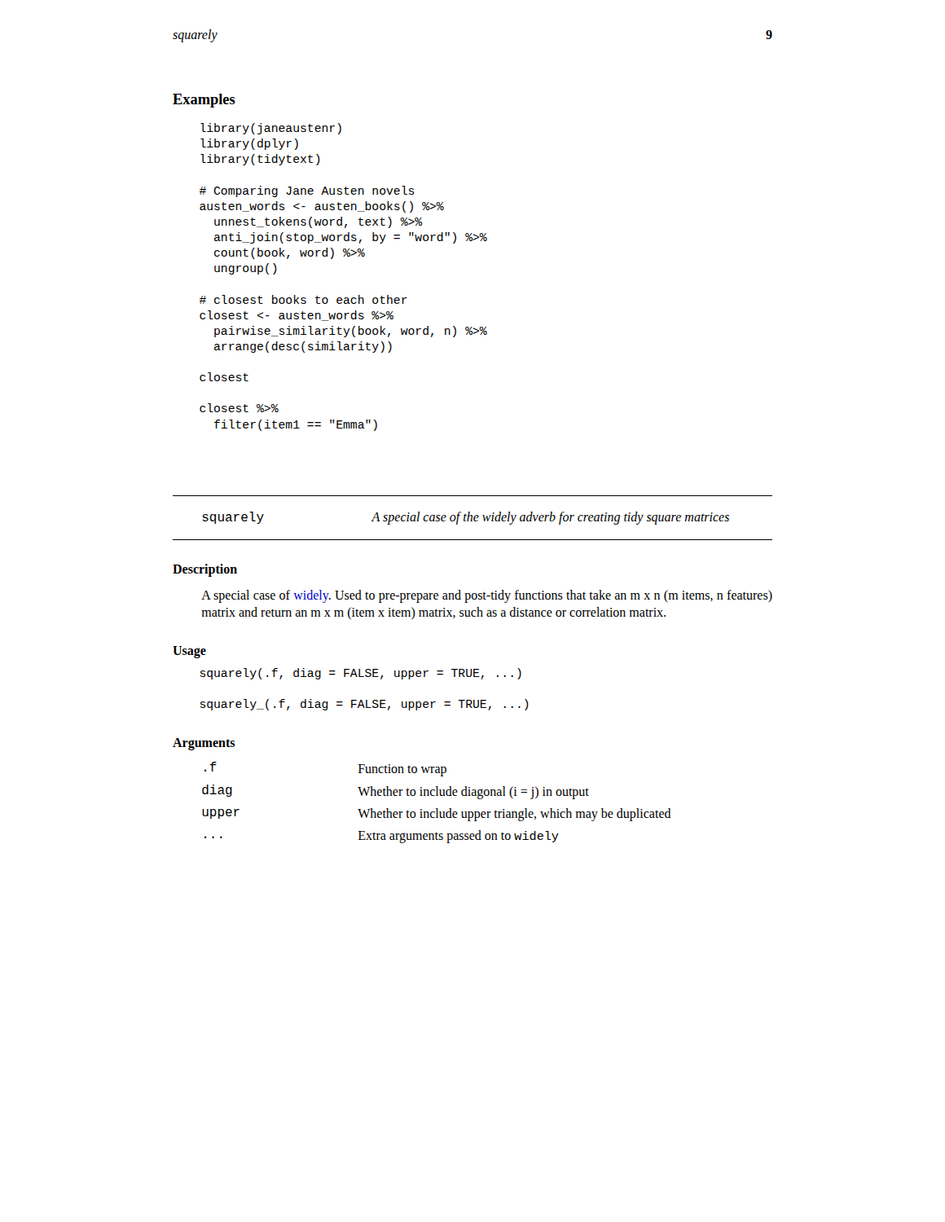squarely 9
Examples
library(janeaustenr)
library(dplyr)
library(tidytext)

# Comparing Jane Austen novels
austen_words <- austen_books() %>%
  unnest_tokens(word, text) %>%
  anti_join(stop_words, by = "word") %>%
  count(book, word) %>%
  ungroup()

# closest books to each other
closest <- austen_words %>%
  pairwise_similarity(book, word, n) %>%
  arrange(desc(similarity))

closest

closest %>%
  filter(item1 == "Emma")
squarely A special case of the widely adverb for creating tidy square matrices
Description
A special case of widely. Used to pre-prepare and post-tidy functions that take an m x n (m items, n features) matrix and return an m x m (item x item) matrix, such as a distance or correlation matrix.
Usage
squarely(.f, diag = FALSE, upper = TRUE, ...)

squarely_(.f, diag = FALSE, upper = TRUE, ...)
Arguments
| .f | Function to wrap |
| diag | Whether to include diagonal (i = j) in output |
| upper | Whether to include upper triangle, which may be duplicated |
| ... | Extra arguments passed on to widely |